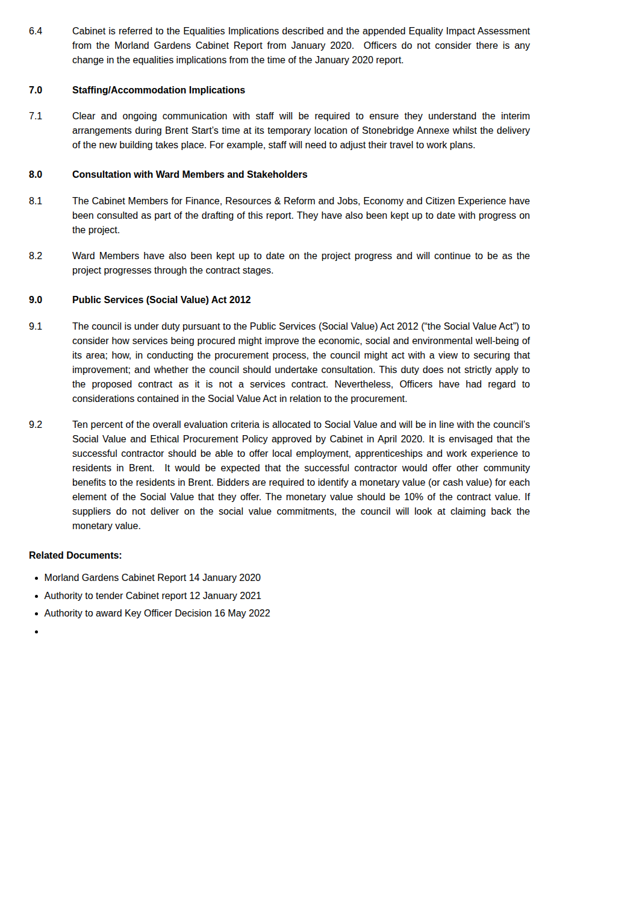6.4
Cabinet is referred to the Equalities Implications described and the appended Equality Impact Assessment from the Morland Gardens Cabinet Report from January 2020. Officers do not consider there is any change in the equalities implications from the time of the January 2020 report.
7.0 Staffing/Accommodation Implications
7.1
Clear and ongoing communication with staff will be required to ensure they understand the interim arrangements during Brent Start’s time at its temporary location of Stonebridge Annexe whilst the delivery of the new building takes place. For example, staff will need to adjust their travel to work plans.
8.0 Consultation with Ward Members and Stakeholders
8.1
The Cabinet Members for Finance, Resources & Reform and Jobs, Economy and Citizen Experience have been consulted as part of the drafting of this report. They have also been kept up to date with progress on the project.
8.2
Ward Members have also been kept up to date on the project progress and will continue to be as the project progresses through the contract stages.
9.0 Public Services (Social Value) Act 2012
9.1
The council is under duty pursuant to the Public Services (Social Value) Act 2012 (“the Social Value Act”) to consider how services being procured might improve the economic, social and environmental well-being of its area; how, in conducting the procurement process, the council might act with a view to securing that improvement; and whether the council should undertake consultation. This duty does not strictly apply to the proposed contract as it is not a services contract. Nevertheless, Officers have had regard to considerations contained in the Social Value Act in relation to the procurement.
9.2
Ten percent of the overall evaluation criteria is allocated to Social Value and will be in line with the council’s Social Value and Ethical Procurement Policy approved by Cabinet in April 2020. It is envisaged that the successful contractor should be able to offer local employment, apprenticeships and work experience to residents in Brent. It would be expected that the successful contractor would offer other community benefits to the residents in Brent. Bidders are required to identify a monetary value (or cash value) for each element of the Social Value that they offer. The monetary value should be 10% of the contract value. If suppliers do not deliver on the social value commitments, the council will look at claiming back the monetary value.
Related Documents:
Morland Gardens Cabinet Report 14 January 2020
Authority to tender Cabinet report 12 January 2021
Authority to award Key Officer Decision 16 May 2022